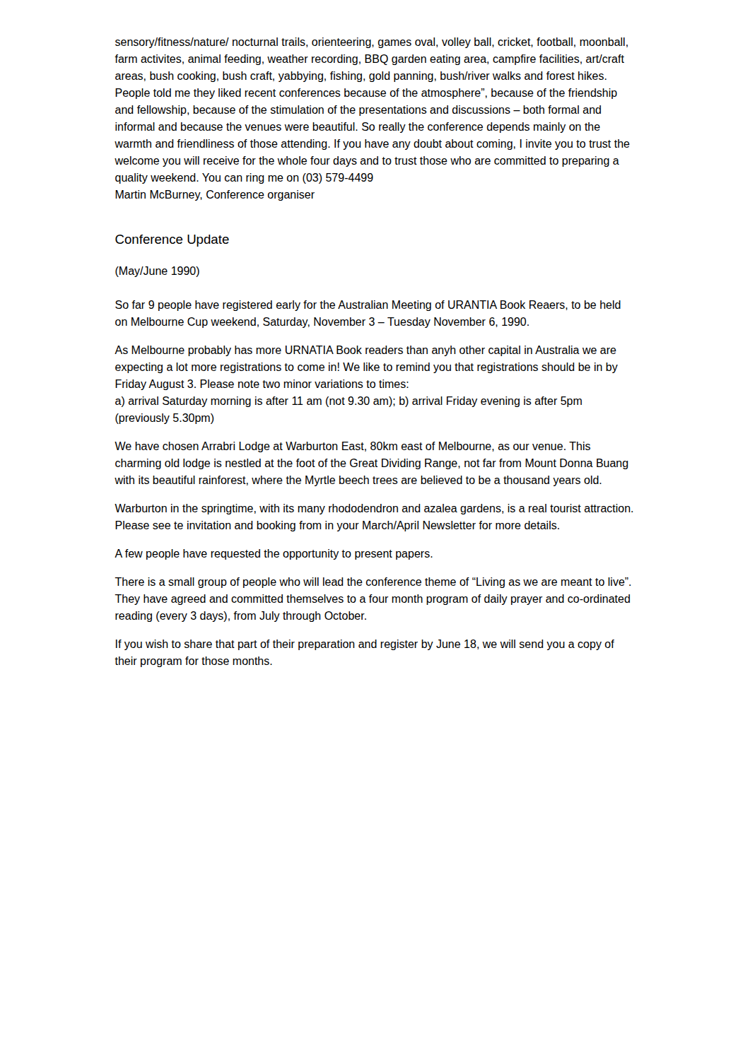sensory/fitness/nature/ nocturnal trails, orienteering, games oval, volley ball, cricket, football, moonball, farm activites, animal feeding, weather recording, BBQ garden eating area, campfire facilities, art/craft areas, bush cooking, bush craft, yabbying, fishing, gold panning, bush/river walks and forest hikes.
People told me they liked recent conferences because of the atmosphere”, because of the friendship and fellowship, because of the stimulation of the presentations and discussions – both formal and informal and because the venues were beautiful. So really the conference depends mainly on the warmth and friendliness of those attending. If you have any doubt about coming, I invite you to trust the welcome you will receive for the whole four days and to trust those who are committed to preparing a quality weekend. You can ring me on (03) 579-4499
Martin McBurney, Conference organiser
Conference Update
(May/June 1990)
So far 9 people have registered early for the Australian Meeting of URANTIA Book Reaers, to be held on Melbourne Cup weekend, Saturday, November 3 – Tuesday November 6, 1990.
As Melbourne probably has more URNATIA Book readers than anyh other capital in Australia we are expecting a lot more registrations to come in! We like to remind you that registrations should be in by Friday August 3. Please note two minor variations to times:
a) arrival Saturday morning is after 11 am (not 9.30 am); b) arrival Friday evening is after 5pm (previously 5.30pm)
We have chosen Arrabri Lodge at Warburton East, 80km east of Melbourne, as our venue. This charming old lodge is nestled at the foot of the Great Dividing Range, not far from Mount Donna Buang with its beautiful rainforest, where the Myrtle beech trees are believed to be a thousand years old.
Warburton in the springtime, with its many rhododendron and azalea gardens, is a real tourist attraction.
Please see te invitation and booking from in your March/April Newsletter for more details.
A few people have requested the opportunity to present papers.
There is a small group of people who will lead the conference theme of “Living as we are meant to live”. They have agreed and committed themselves to a four month program of daily prayer and co-ordinated reading (every 3 days), from July through October.
If you wish to share that part of their preparation and register by June 18, we will send you a copy of their program for those months.